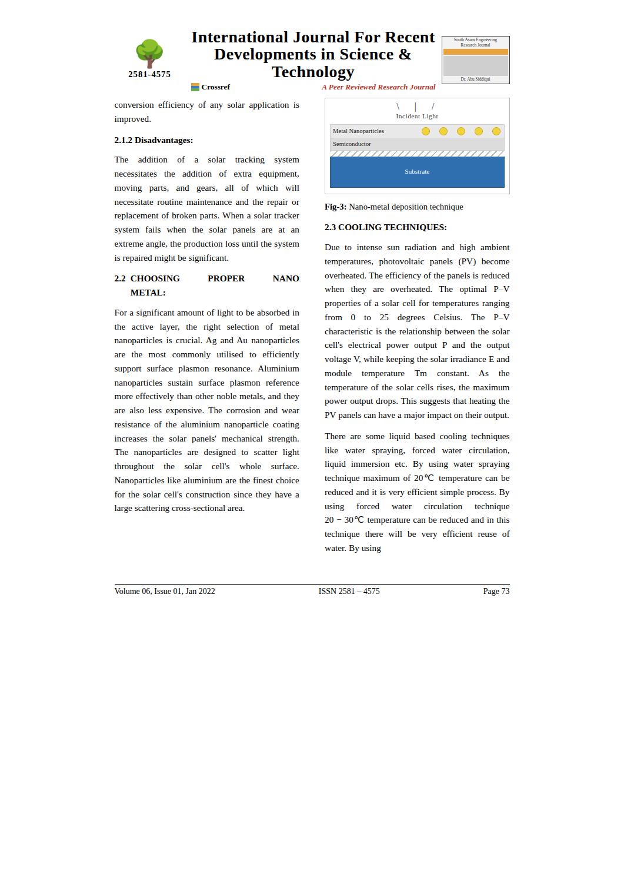🌳
2581-4575
International Journal For Recent
Developments in Science & Technology
Crossref A Peer Reviewed Research Journal
South Asian Engineering
Research Journal
Dr. Abu Siddiqui
conversion efficiency of any solar application is improved.
2.1.2 Disadvantages:
The addition of a solar tracking system necessitates the addition of extra equipment, moving parts, and gears, all of which will necessitate routine maintenance and the repair or replacement of broken parts. When a solar tracker system fails when the solar panels are at an extreme angle, the production loss until the system is repaired might be significant.
2.2 CHOOSING PROPER NANO METAL:
For a significant amount of light to be absorbed in the active layer, the right selection of metal nanoparticles is crucial. Ag and Au nanoparticles are the most commonly utilised to efficiently support surface plasmon resonance. Aluminium nanoparticles sustain surface plasmon reference more effectively than other noble metals, and they are also less expensive. The corrosion and wear resistance of the aluminium nanoparticle coating increases the solar panels' mechanical strength. The nanoparticles are designed to scatter light throughout the solar cell's whole surface. Nanoparticles like aluminium are the finest choice for the solar cell's construction since they have a large scattering cross-sectional area.
\ | /
Incident Light
Metal Nanoparticles
Semiconductor
Substrate
Fig-3: Nano-metal deposition technique
2.3 COOLING TECHNIQUES:
Due to intense sun radiation and high ambient temperatures, photovoltaic panels (PV) become overheated. The efficiency of the panels is reduced when they are overheated. The optimal P–V properties of a solar cell for temperatures ranging from 0 to 25 degrees Celsius. The P–V characteristic is the relationship between the solar cell's electrical power output P and the output voltage V, while keeping the solar irradiance E and module temperature Tm constant. As the temperature of the solar cells rises, the maximum power output drops. This suggests that heating the PV panels can have a major impact on their output.
There are some liquid based cooling techniques like water spraying, forced water circulation, liquid immersion etc. By using water spraying technique maximum of 20℃ temperature can be reduced and it is very efficient simple process. By using forced water circulation technique 20 − 30℃ temperature can be reduced and in this technique there will be very efficient reuse of water. By using
Volume 06, Issue 01, Jan 2022 ISSN 2581 – 4575 Page 73